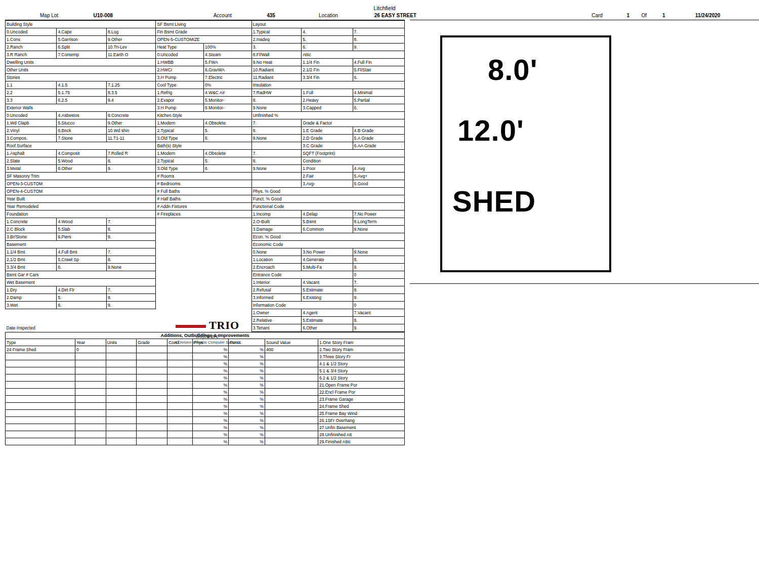Litchfield
| | Map Lot | U10-008 | | Account | 435 | | Location | 26 EASY STREET | | Card | 1 | Of | 1 | | 11/24/2020 |
| Building Style | SF Bsmt Living | Layout |
| 0.Uncoded | 4.Cape | 8.Log | Fin Bsmt Grade | 1.Typical | 4. | 7. |
| 1.Conv. | 5.Garrison | 9.Other | OPEN-5-CUSTOMIZE | 2.Inadeq | 5. | 8. |
| 2.Ranch | 6.Split | 10.Tri-Lev | Heat Type | 100% | 3. | 6. | 9. |
| 3.R Ranch | 7.Contemp | 11.Earth O | 0.Uncoded | 4.Steam | 8.Fl/Wall | Attic |
| Dwelling Units | 1.HWBB | 5.FWA | 9.No Heat | 1.1/4 Fin | 4.Full Fin |
| Other Units | 2.HWCI | 6.GravWA | 10.Radiant | 2.1/2 Fin | 5.Fl/Stair |
| Stories | 3.H Pump | 7.Electric | 11.Radiant | 3.3/4 Fin | 6. |
| 1.1 | 4.1.5 | 7.1.25 | Cool Type | 0% | Insulation |
| 2.2 | 5.1.75 | 8.3.5 | 1.Refrig | 4.W&C Air | 7.RadHW | 1.Full | 4.Minimal |
| 3.3 | 6.2.5 | 9.4 | 2.Evapor | 5.Monitor- | 8. | 2.Heavy | 5.Partial |
| Exterior Walls | 3.H Pump | 6.Monitor- | 9.None | 3.Capped | 6. |
| 0.Uncoded | 4.Asbestos | 8.Concrete | Kitchen Style | Unfinished % |
| 1.Wd Clapb | 5.Stucco | 9.Other | 1.Modern | 4.Obsolete | 7. | Grade & Factor |
| 2.Vinyl | 6.Brick | 10.Wd shin | 2.Typical | 5. | 8. | 1.E Grade | 4.B Grade |
| 3.Compos. | 7.Stone | 11.T1-11 | 3.Old Type | 6. | 9.None | 2.D Grade | 5.A Grade |
| Roof Surface | Bath(s) Style | | 3.C Grade | 6.AA Grade |
| 1.Asphalt | 4.Composit | 7.Rolled R | 1.Modern | 4.Obsolete | 7. | SQFT (Footprint) |
| 2.Slate | 5.Wood | 8. | 2.Typical | 5. | 8. | Condition |
| 3.Metal | 6.Other | 9. | 3.Old Type | 6. | 9.None | 1.Poor | 4.Avg |
| SF Masonry Trim | # Rooms | | 2.Fair | 5.Avg+ |
| OPEN-3-CUSTOM | # Bedrooms | | 3.Avg- | 6.Good |
| OPEN-4-CUSTOM | # Full Baths | Phys. % Good |
| Year Built | # Half Baths | Funct. % Good |
| Year Remodeled | # Addn Fixtures | Functional Code |
| Foundation | # Fireplaces | 1.Incomp | 4.Delap | 7.No Power |
| 1.Concrete | 4.Wood | 7. | | | 2.O-Built | 5.Bsmt | 8.LongTerm |
| 2.C Block | 5.Slab | 8. | | | 3.Damage | 6.Common | 9.None |
| 3.Br/Stone | 6.Piers | 9. | | | Econ. % Good |
| Basement | | | Economic Code |
| 1.1/4 Bmt | 4.Full Bmt | 7. | | | 0.None | 3.No Power | 9.None |
| 2.1/2 Bmt | 5.Crawl Sp | 8. | | | 1.Location | 4.Generate | 8. |
| 3.3/4 Bmt | 6. | 9.None | | | 2.Encroach | 5.Multi-Fa | 9. |
| Bsmt Gar # Cars | | | Entrance Code | 0 |
| Wet Basement | | | 1.Interior | 4.Vacant | 7. |
| 1.Dry | 4.Dirt Flr | 7. | | | 2.Refusal | 5.Estimate | 8. |
| 2.Damp | 5. | 8. | | | 3.Informed | 6.Existing | 9. |
| 3.Wet | 6. | 9. | | | Information Code | 0 |
| | | | 1.Owner | 4.Agent | 7.Vacant |
| | | | 2.Relative | 5.Estimate | 8. |
| Date Inspected | | | | 3.Tenant | 6.Other | 9. |
Additions, Outbuildings & Improvements
| Type | Year | Units | Grade | Cond | Phys. | Funct. | Sound Value | 1.One Story Fram |
| --- | --- | --- | --- | --- | --- | --- | --- | --- |
| 24 Frame Shed | 0 | | | | % | % | 400 | 2.Two Story Fram |
| | | | | | % | % | | 3.Three Story Fr |
| | | | | | % | % | | 4.1 & 1/2 Story |
| | | | | | % | % | | 5.1 & 3/4 Story |
| | | | | | % | % | | 6.2 & 1/2 Story |
| | | | | | % | % | | 21.Open Frame Por |
| | | | | | % | % | | 22.Encl Frame Por |
| | | | | | % | % | | 23.Frame Garage |
| | | | | | % | % | | 24.Frame Shed |
| | | | | | % | % | | 25.Frame Bay Wind |
| | | | | | % | % | | 26.1SFr Overhang |
| | | | | | % | % | | 27.Unfin Basement |
| | | | | | % | % | | 28.Unfinished Att |
| | | | | | % | % | | 29.Finished Attic |
8.0'
12.0'
SHED
TRIO
Software
A Division of Harris Computer Systems